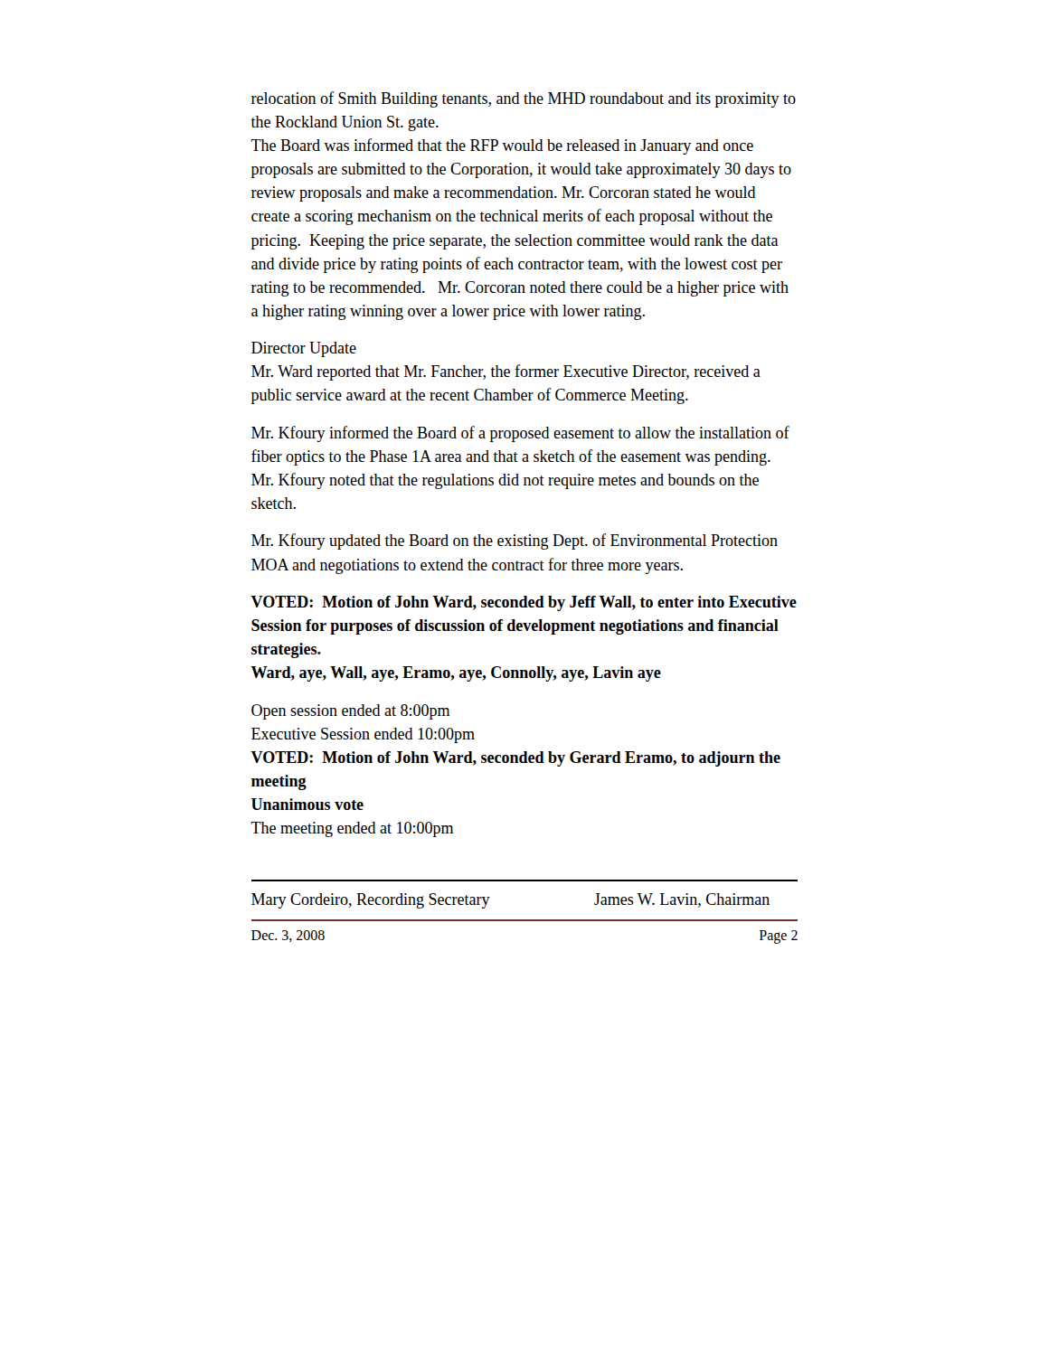relocation of Smith Building tenants, and the MHD roundabout and its proximity to the Rockland Union St. gate.
The Board was informed that the RFP would be released in January and once proposals are submitted to the Corporation, it would take approximately 30 days to review proposals and make a recommendation. Mr. Corcoran stated he would create a scoring mechanism on the technical merits of each proposal without the pricing. Keeping the price separate, the selection committee would rank the data and divide price by rating points of each contractor team, with the lowest cost per rating to be recommended. Mr. Corcoran noted there could be a higher price with a higher rating winning over a lower price with lower rating.
Director Update
Mr. Ward reported that Mr. Fancher, the former Executive Director, received a public service award at the recent Chamber of Commerce Meeting.
Mr. Kfoury informed the Board of a proposed easement to allow the installation of fiber optics to the Phase 1A area and that a sketch of the easement was pending. Mr. Kfoury noted that the regulations did not require metes and bounds on the sketch.
Mr. Kfoury updated the Board on the existing Dept. of Environmental Protection MOA and negotiations to extend the contract for three more years.
VOTED: Motion of John Ward, seconded by Jeff Wall, to enter into Executive Session for purposes of discussion of development negotiations and financial strategies.
Ward, aye, Wall, aye, Eramo, aye, Connolly, aye, Lavin aye
Open session ended at 8:00pm
Executive Session ended 10:00pm
VOTED: Motion of John Ward, seconded by Gerard Eramo, to adjourn the meeting
Unanimous vote
The meeting ended at 10:00pm
Mary Cordeiro, Recording Secretary James W. Lavin, Chairman
Dec. 3, 2008 Page 2